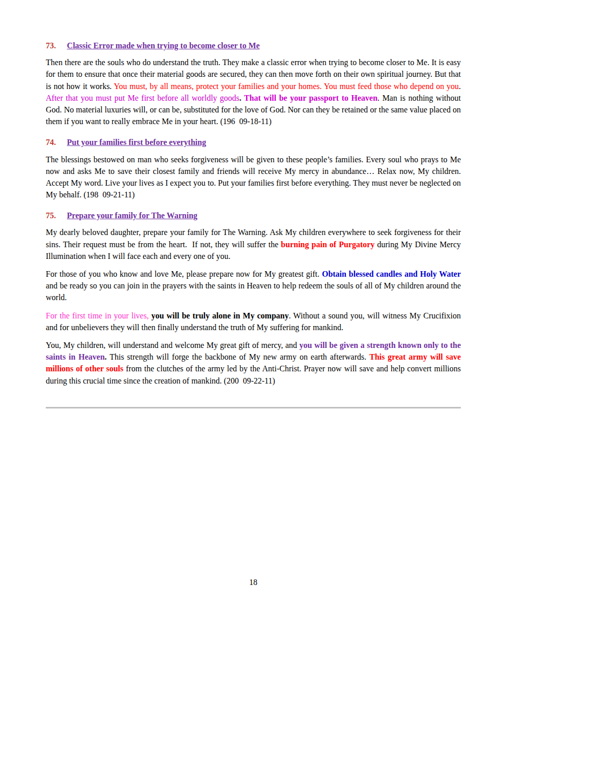73. Classic Error made when trying to become closer to Me
Then there are the souls who do understand the truth. They make a classic error when trying to become closer to Me. It is easy for them to ensure that once their material goods are secured, they can then move forth on their own spiritual journey. But that is not how it works. You must, by all means, protect your families and your homes. You must feed those who depend on you. After that you must put Me first before all worldly goods. That will be your passport to Heaven. Man is nothing without God. No material luxuries will, or can be, substituted for the love of God. Nor can they be retained or the same value placed on them if you want to really embrace Me in your heart. (196 09-18-11)
74. Put your families first before everything
The blessings bestowed on man who seeks forgiveness will be given to these people’s families. Every soul who prays to Me now and asks Me to save their closest family and friends will receive My mercy in abundance… Relax now, My children. Accept My word. Live your lives as I expect you to. Put your families first before everything. They must never be neglected on My behalf. (198 09-21-11)
75. Prepare your family for The Warning
My dearly beloved daughter, prepare your family for The Warning. Ask My children everywhere to seek forgiveness for their sins. Their request must be from the heart. If not, they will suffer the burning pain of Purgatory during My Divine Mercy Illumination when I will face each and every one of you.
For those of you who know and love Me, please prepare now for My greatest gift. Obtain blessed candles and Holy Water and be ready so you can join in the prayers with the saints in Heaven to help redeem the souls of all of My children around the world.
For the first time in your lives, you will be truly alone in My company. Without a sound you, will witness My Crucifixion and for unbelievers they will then finally understand the truth of My suffering for mankind.
You, My children, will understand and welcome My great gift of mercy, and you will be given a strength known only to the saints in Heaven. This strength will forge the backbone of My new army on earth afterwards. This great army will save millions of other souls from the clutches of the army led by the Anti-Christ. Prayer now will save and help convert millions during this crucial time since the creation of mankind. (200 09-22-11)
18